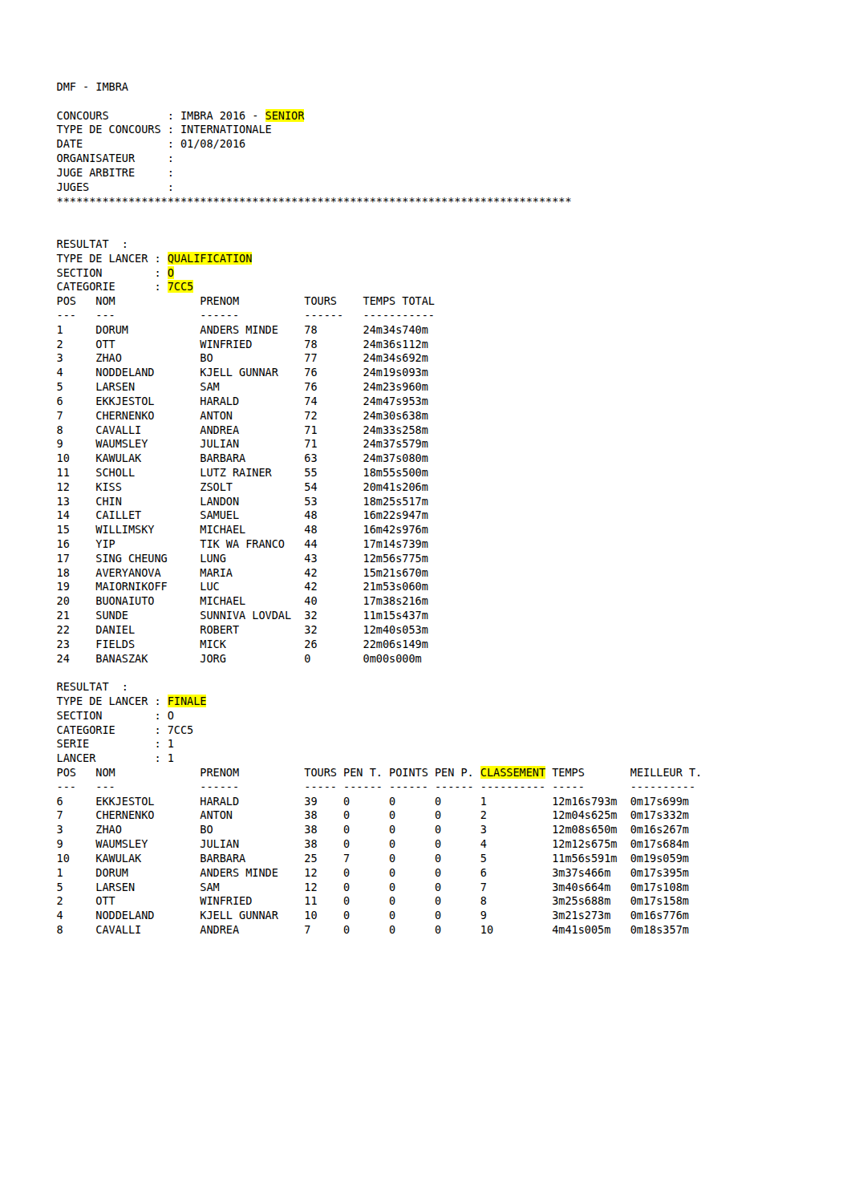DMF - IMBRA

CONCOURS         : IMBRA 2016 - SENIOR
TYPE DE CONCOURS : INTERNATIONALE
DATE             : 01/08/2016
ORGANISATEUR     :
JUGE ARBITRE     :
JUGES            :
*******************************************************************************


RESULTAT  :
TYPE DE LANCER : QUALIFICATION
SECTION        : O
CATEGORIE      : 7CC5
POS   NOM             PRENOM          TOURS    TEMPS TOTAL
---   ---             ------          ------   -----------
1     DORUM           ANDERS MINDE    78       24m34s740m
2     OTT             WINFRIED        78       24m36s112m
3     ZHAO            BO              77       24m34s692m
4     NODDELAND       KJELL GUNNAR    76       24m19s093m
5     LARSEN          SAM             76       24m23s960m
6     EKKJESTOL       HARALD          74       24m47s953m
7     CHERNENKO       ANTON           72       24m30s638m
8     CAVALLI         ANDREA          71       24m33s258m
9     WAUMSLEY        JULIAN          71       24m37s579m
10    KAWULAK         BARBARA         63       24m37s080m
11    SCHOLL          LUTZ RAINER     55       18m55s500m
12    KISS            ZSOLT           54       20m41s206m
13    CHIN            LANDON          53       18m25s517m
14    CAILLET         SAMUEL          48       16m22s947m
15    WILLIMSKY       MICHAEL         48       16m42s976m
16    YIP             TIK WA FRANCO   44       17m14s739m
17    SING CHEUNG     LUNG            43       12m56s775m
18    AVERYANOVA      MARIA           42       15m21s670m
19    MAIORNIKOFF     LUC             42       21m53s060m
20    BUONAIUTO       MICHAEL         40       17m38s216m
21    SUNDE           SUNNIVA LOVDAL  32       11m15s437m
22    DANIEL          ROBERT          32       12m40s053m
23    FIELDS          MICK            26       22m06s149m
24    BANASZAK        JORG            0        0m00s000m

RESULTAT  :
TYPE DE LANCER : FINALE
SECTION        : O
CATEGORIE      : 7CC5
SERIE          : 1
LANCER         : 1
POS   NOM             PRENOM          TOURS PEN T. POINTS PEN P. CLASSEMENT TEMPS       MEILLEUR T.
---   ---             ------          ----- ------ ------ ------ ---------- -----       ----------
6     EKKJESTOL       HARALD          39    0      0      0      1          12m16s793m  0m17s699m
7     CHERNENKO       ANTON           38    0      0      0      2          12m04s625m  0m17s332m
3     ZHAO            BO              38    0      0      0      3          12m08s650m  0m16s267m
9     WAUMSLEY        JULIAN          38    0      0      0      4          12m12s675m  0m17s684m
10    KAWULAK         BARBARA         25    7      0      0      5          11m56s591m  0m19s059m
1     DORUM           ANDERS MINDE    12    0      0      0      6          3m37s466m   0m17s395m
5     LARSEN          SAM             12    0      0      0      7          3m40s664m   0m17s108m
2     OTT             WINFRIED        11    0      0      0      8          3m25s688m   0m17s158m
4     NODDELAND       KJELL GUNNAR    10    0      0      0      9          3m21s273m   0m16s776m
8     CAVALLI         ANDREA          7     0      0      0      10         4m41s005m   0m18s357m